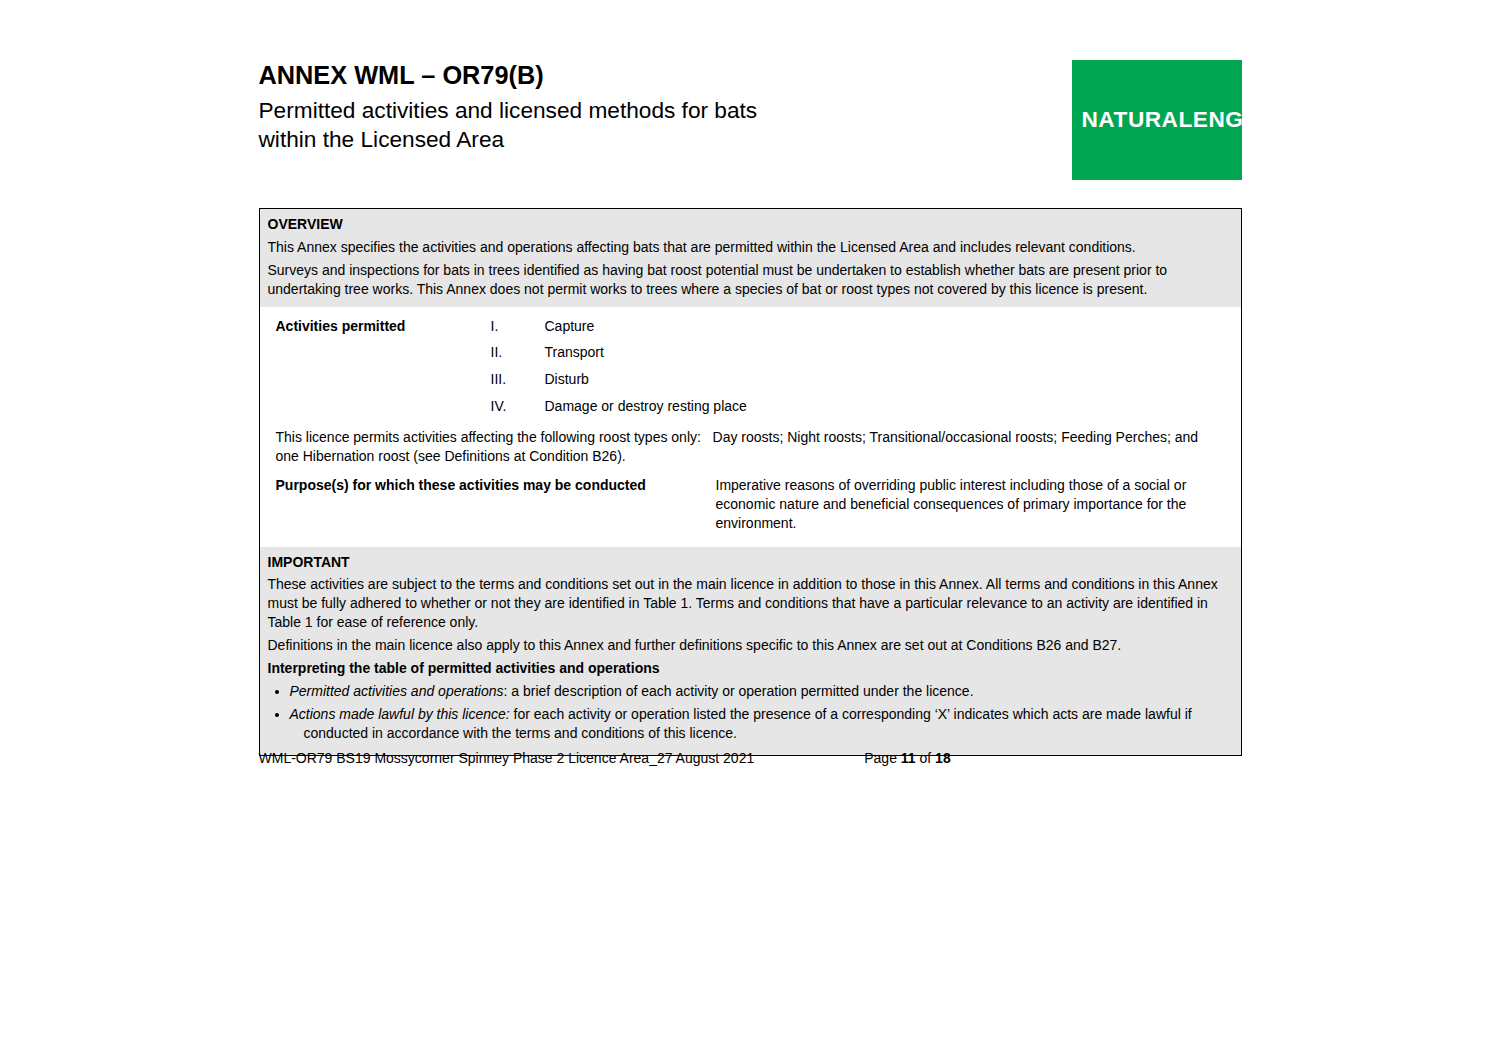ANNEX WML – OR79(B)
Permitted activities and licensed methods for bats
within the Licensed Area
NATURAL ENGLAND
OVERVIEW
This Annex specifies the activities and operations affecting bats that are permitted within the Licensed Area and includes relevant conditions.
Surveys and inspections for bats in trees identified as having bat roost potential must be undertaken to establish whether bats are present prior to undertaking tree works. This Annex does not permit works to trees where a species of bat or roost types not covered by this licence is present.
Activities permitted
| I. | Capture |
| II. | Transport |
| III. | Disturb |
| IV. | Damage or destroy resting place |
This licence permits activities affecting the following roost types only: Day roosts; Night roosts; Transitional/occasional roosts; Feeding Perches; and one Hibernation roost (see Definitions at Condition B26).
Purpose(s) for which these activities may be conducted
Imperative reasons of overriding public interest including those of a social or economic nature and beneficial consequences of primary importance for the environment.
IMPORTANT
These activities are subject to the terms and conditions set out in the main licence in addition to those in this Annex. All terms and conditions in this Annex must be fully adhered to whether or not they are identified in Table 1. Terms and conditions that have a particular relevance to an activity are identified in Table 1 for ease of reference only.
Definitions in the main licence also apply to this Annex and further definitions specific to this Annex are set out at Conditions B26 and B27.
Interpreting the table of permitted activities and operations
Permitted activities and operations: a brief description of each activity or operation permitted under the licence.
Actions made lawful by this licence: for each activity or operation listed the presence of a corresponding ‘X’ indicates which acts are made lawful ifconducted in accordance with the terms and conditions of this licence.
WML-OR79 BS19 Mossycorner Spinney Phase 2 Licence Area_27 August 2021
Page 11 of 18